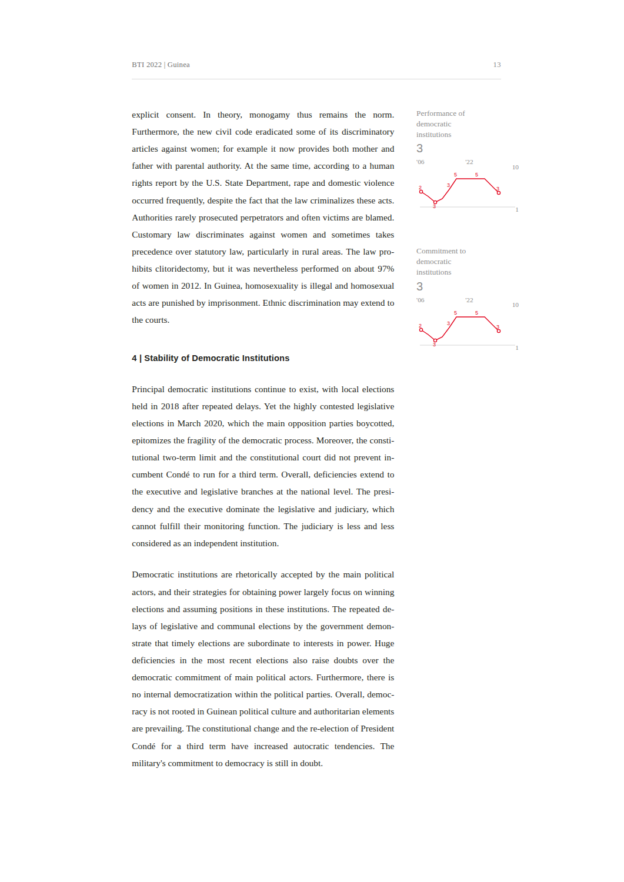BTI 2022 | Guinea
13
explicit consent. In theory, monogamy thus remains the norm. Furthermore, the new civil code eradicated some of its discriminatory articles against women; for example it now provides both mother and father with parental authority. At the same time, according to a human rights report by the U.S. State Department, rape and domestic violence occurred frequently, despite the fact that the law criminalizes these acts. Authorities rarely prosecuted perpetrators and often victims are blamed. Customary law discriminates against women and sometimes takes precedence over statutory law, particularly in rural areas. The law prohibits clitoridectomy, but it was nevertheless performed on about 97% of women in 2012. In Guinea, homosexuality is illegal and homosexual acts are punished by imprisonment. Ethnic discrimination may extend to the courts.
4 | Stability of Democratic Institutions
Principal democratic institutions continue to exist, with local elections held in 2018 after repeated delays. Yet the highly contested legislative elections in March 2020, which the main opposition parties boycotted, epitomizes the fragility of the democratic process. Moreover, the constitutional two-term limit and the constitutional court did not prevent incumbent Condé to run for a third term. Overall, deficiencies extend to the executive and legislative branches at the national level. The presidency and the executive dominate the legislative and judiciary, which cannot fulfill their monitoring function. The judiciary is less and less considered as an independent institution.
Democratic institutions are rhetorically accepted by the main political actors, and their strategies for obtaining power largely focus on winning elections and assuming positions in these institutions. The repeated delays of legislative and communal elections by the government demonstrate that timely elections are subordinate to interests in power. Huge deficiencies in the most recent elections also raise doubts over the democratic commitment of main political actors. Furthermore, there is no internal democratization within the political parties. Overall, democracy is not rooted in Guinean political culture and authoritarian elements are prevailing. The constitutional change and the re-election of President Condé for a third term have increased autocratic tendencies. The military's commitment to democracy is still in doubt.
Performance of
democratic
institutions
3
'06 '22 10 1 2 3 3 5 5 3
Commitment to
democratic
institutions
3
'06 '22 10 1 2 3 3 5 5 3